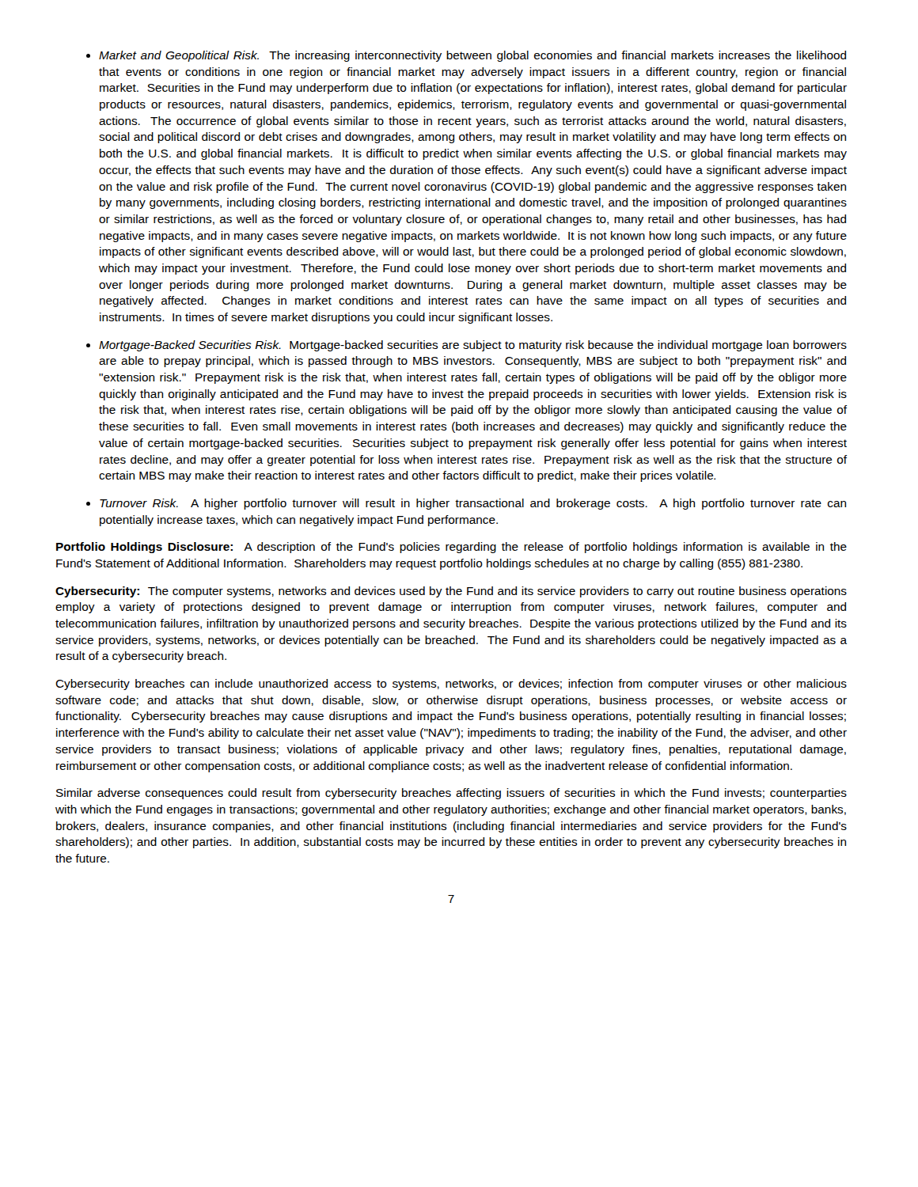Market and Geopolitical Risk. The increasing interconnectivity between global economies and financial markets increases the likelihood that events or conditions in one region or financial market may adversely impact issuers in a different country, region or financial market. Securities in the Fund may underperform due to inflation (or expectations for inflation), interest rates, global demand for particular products or resources, natural disasters, pandemics, epidemics, terrorism, regulatory events and governmental or quasi-governmental actions. The occurrence of global events similar to those in recent years, such as terrorist attacks around the world, natural disasters, social and political discord or debt crises and downgrades, among others, may result in market volatility and may have long term effects on both the U.S. and global financial markets. It is difficult to predict when similar events affecting the U.S. or global financial markets may occur, the effects that such events may have and the duration of those effects. Any such event(s) could have a significant adverse impact on the value and risk profile of the Fund. The current novel coronavirus (COVID-19) global pandemic and the aggressive responses taken by many governments, including closing borders, restricting international and domestic travel, and the imposition of prolonged quarantines or similar restrictions, as well as the forced or voluntary closure of, or operational changes to, many retail and other businesses, has had negative impacts, and in many cases severe negative impacts, on markets worldwide. It is not known how long such impacts, or any future impacts of other significant events described above, will or would last, but there could be a prolonged period of global economic slowdown, which may impact your investment. Therefore, the Fund could lose money over short periods due to short-term market movements and over longer periods during more prolonged market downturns. During a general market downturn, multiple asset classes may be negatively affected. Changes in market conditions and interest rates can have the same impact on all types of securities and instruments. In times of severe market disruptions you could incur significant losses.
Mortgage-Backed Securities Risk. Mortgage-backed securities are subject to maturity risk because the individual mortgage loan borrowers are able to prepay principal, which is passed through to MBS investors. Consequently, MBS are subject to both "prepayment risk" and "extension risk." Prepayment risk is the risk that, when interest rates fall, certain types of obligations will be paid off by the obligor more quickly than originally anticipated and the Fund may have to invest the prepaid proceeds in securities with lower yields. Extension risk is the risk that, when interest rates rise, certain obligations will be paid off by the obligor more slowly than anticipated causing the value of these securities to fall. Even small movements in interest rates (both increases and decreases) may quickly and significantly reduce the value of certain mortgage-backed securities. Securities subject to prepayment risk generally offer less potential for gains when interest rates decline, and may offer a greater potential for loss when interest rates rise. Prepayment risk as well as the risk that the structure of certain MBS may make their reaction to interest rates and other factors difficult to predict, make their prices volatile.
Turnover Risk. A higher portfolio turnover will result in higher transactional and brokerage costs. A high portfolio turnover rate can potentially increase taxes, which can negatively impact Fund performance.
Portfolio Holdings Disclosure: A description of the Fund's policies regarding the release of portfolio holdings information is available in the Fund's Statement of Additional Information. Shareholders may request portfolio holdings schedules at no charge by calling (855) 881-2380.
Cybersecurity: The computer systems, networks and devices used by the Fund and its service providers to carry out routine business operations employ a variety of protections designed to prevent damage or interruption from computer viruses, network failures, computer and telecommunication failures, infiltration by unauthorized persons and security breaches. Despite the various protections utilized by the Fund and its service providers, systems, networks, or devices potentially can be breached. The Fund and its shareholders could be negatively impacted as a result of a cybersecurity breach.
Cybersecurity breaches can include unauthorized access to systems, networks, or devices; infection from computer viruses or other malicious software code; and attacks that shut down, disable, slow, or otherwise disrupt operations, business processes, or website access or functionality. Cybersecurity breaches may cause disruptions and impact the Fund's business operations, potentially resulting in financial losses; interference with the Fund's ability to calculate their net asset value ("NAV"); impediments to trading; the inability of the Fund, the adviser, and other service providers to transact business; violations of applicable privacy and other laws; regulatory fines, penalties, reputational damage, reimbursement or other compensation costs, or additional compliance costs; as well as the inadvertent release of confidential information.
Similar adverse consequences could result from cybersecurity breaches affecting issuers of securities in which the Fund invests; counterparties with which the Fund engages in transactions; governmental and other regulatory authorities; exchange and other financial market operators, banks, brokers, dealers, insurance companies, and other financial institutions (including financial intermediaries and service providers for the Fund's shareholders); and other parties. In addition, substantial costs may be incurred by these entities in order to prevent any cybersecurity breaches in the future.
7